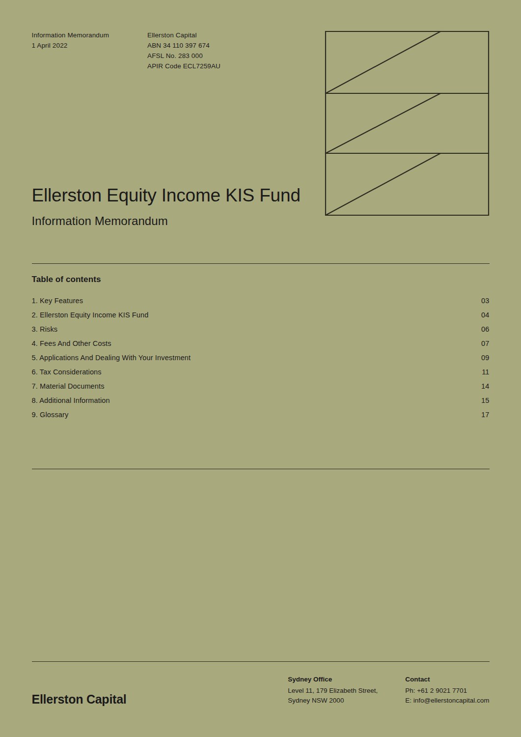Information Memorandum
1 April 2022
Ellerston Capital
ABN 34 110 397 674
AFSL No. 283 000
APIR Code ECL7259AU
Ellerston Equity Income KIS Fund
Information Memorandum
Table of contents
1. Key Features 03
2. Ellerston Equity Income KIS Fund 04
3. Risks 06
4. Fees And Other Costs 07
5. Applications And Dealing With Your Investment 09
6. Tax Considerations 11
7. Material Documents 14
8. Additional Information 15
9. Glossary 17
Ellerston Capital
Sydney Office
Level 11, 179 Elizabeth Street,
Sydney NSW 2000
Contact
Ph: +61 2 9021 7701
E: info@ellerstoncapital.com